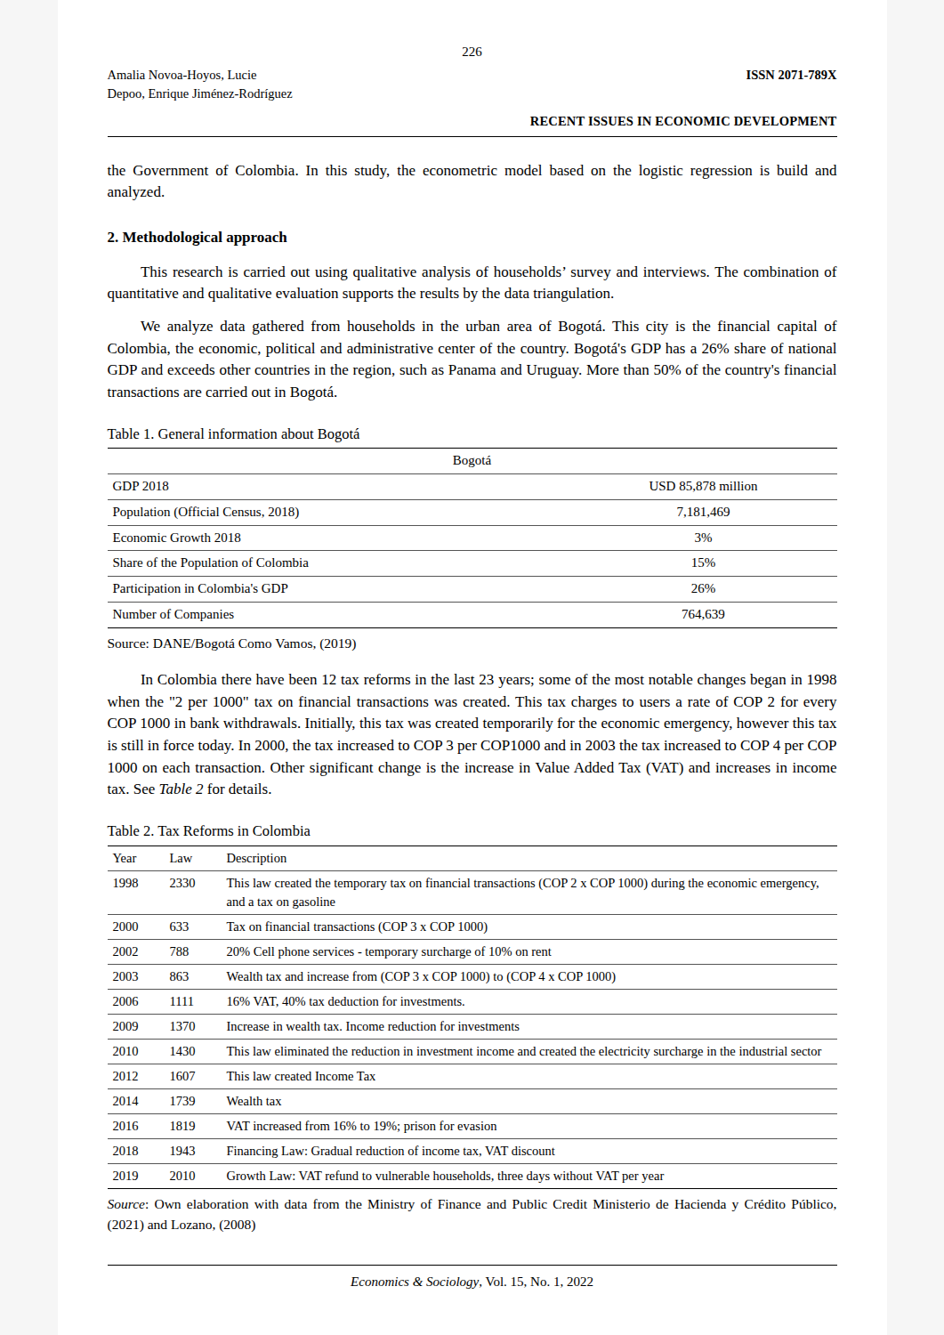226
Amalia Novoa-Hoyos, Lucie
Depoo, Enrique Jiménez-Rodríguez
ISSN 2071-789X
RECENT ISSUES IN ECONOMIC DEVELOPMENT
the Government of Colombia. In this study, the econometric model based on the logistic regression is build and analyzed.
2. Methodological approach
This research is carried out using qualitative analysis of households’ survey and interviews. The combination of quantitative and qualitative evaluation supports the results by the data triangulation.
We analyze data gathered from households in the urban area of Bogotá. This city is the financial capital of Colombia, the economic, political and administrative center of the country. Bogotá's GDP has a 26% share of national GDP and exceeds other countries in the region, such as Panama and Uruguay. More than 50% of the country's financial transactions are carried out in Bogotá.
Table 1. General information about Bogotá
| Bogotá |
| GDP 2018 | USD 85,878 million |
| Population (Official Census, 2018) | 7,181,469 |
| Economic Growth 2018 | 3% |
| Share of the Population of Colombia | 15% |
| Participation in Colombia's GDP | 26% |
| Number of Companies | 764,639 |
Source: DANE/Bogotá Como Vamos, (2019)
In Colombia there have been 12 tax reforms in the last 23 years; some of the most notable changes began in 1998 when the "2 per 1000" tax on financial transactions was created. This tax charges to users a rate of COP 2 for every COP 1000 in bank withdrawals. Initially, this tax was created temporarily for the economic emergency, however this tax is still in force today. In 2000, the tax increased to COP 3 per COP1000 and in 2003 the tax increased to COP 4 per COP 1000 on each transaction. Other significant change is the increase in Value Added Tax (VAT) and increases in income tax. See Table 2 for details.
Table 2. Tax Reforms in Colombia
| Year | Law | Description |
| --- | --- | --- |
| 1998 | 2330 | This law created the temporary tax on financial transactions (COP 2 x COP 1000) during the economic emergency, and a tax on gasoline |
| 2000 | 633 | Tax on financial transactions (COP 3 x COP 1000) |
| 2002 | 788 | 20% Cell phone services - temporary surcharge of 10% on rent |
| 2003 | 863 | Wealth tax and increase from (COP 3 x COP 1000) to (COP 4 x COP 1000) |
| 2006 | 1111 | 16% VAT, 40% tax deduction for investments. |
| 2009 | 1370 | Increase in wealth tax. Income reduction for investments |
| 2010 | 1430 | This law eliminated the reduction in investment income and created the electricity surcharge in the industrial sector |
| 2012 | 1607 | This law created Income Tax |
| 2014 | 1739 | Wealth tax |
| 2016 | 1819 | VAT increased from 16% to 19%; prison for evasion |
| 2018 | 1943 | Financing Law: Gradual reduction of income tax, VAT discount |
| 2019 | 2010 | Growth Law: VAT refund to vulnerable households, three days without VAT per year |
Source: Own elaboration with data from the Ministry of Finance and Public Credit Ministerio de Hacienda y Crédito Público, (2021) and Lozano, (2008)
Economics & Sociology, Vol. 15, No. 1, 2022